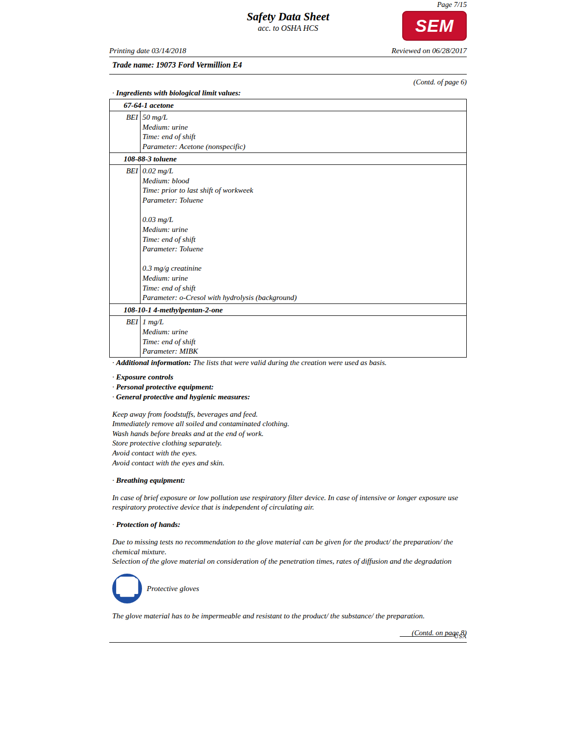Page 7/15
Safety Data Sheet
acc. to OSHA HCS
Printing date 03/14/2018
Reviewed on 06/28/2017
Trade name: 19073 Ford Vermillion E4
(Contd. of page 6)
· Ingredients with biological limit values:
| 67-64-1 acetone |
| BEI | 50 mg/L Medium: urine Time: end of shift Parameter: Acetone (nonspecific) |
| 108-88-3 toluene |
| BEI | 0.02 mg/L Medium: blood Time: prior to last shift of workweek Parameter: Toluene 0.03 mg/L Medium: urine Time: end of shift Parameter: Toluene 0.3 mg/g creatinine Medium: urine Time: end of shift Parameter: o-Cresol with hydrolysis (background) |
| 108-10-1 4-methylpentan-2-one |
| BEI | 1 mg/L Medium: urine Time: end of shift Parameter: MIBK |
· Additional information: The lists that were valid during the creation were used as basis.
· Exposure controls
· Personal protective equipment:
· General protective and hygienic measures:
Keep away from foodstuffs, beverages and feed.
Immediately remove all soiled and contaminated clothing.
Wash hands before breaks and at the end of work.
Store protective clothing separately.
Avoid contact with the eyes.
Avoid contact with the eyes and skin.
· Breathing equipment:
In case of brief exposure or low pollution use respiratory filter device. In case of intensive or longer exposure use respiratory protective device that is independent of circulating air.
· Protection of hands:
Due to missing tests no recommendation to the glove material can be given for the product/ the preparation/ the chemical mixture.
Selection of the glove material on consideration of the penetration times, rates of diffusion and the degradation
Protective gloves
The glove material has to be impermeable and resistant to the product/ the substance/ the preparation.
(Contd. on page 8)
USA